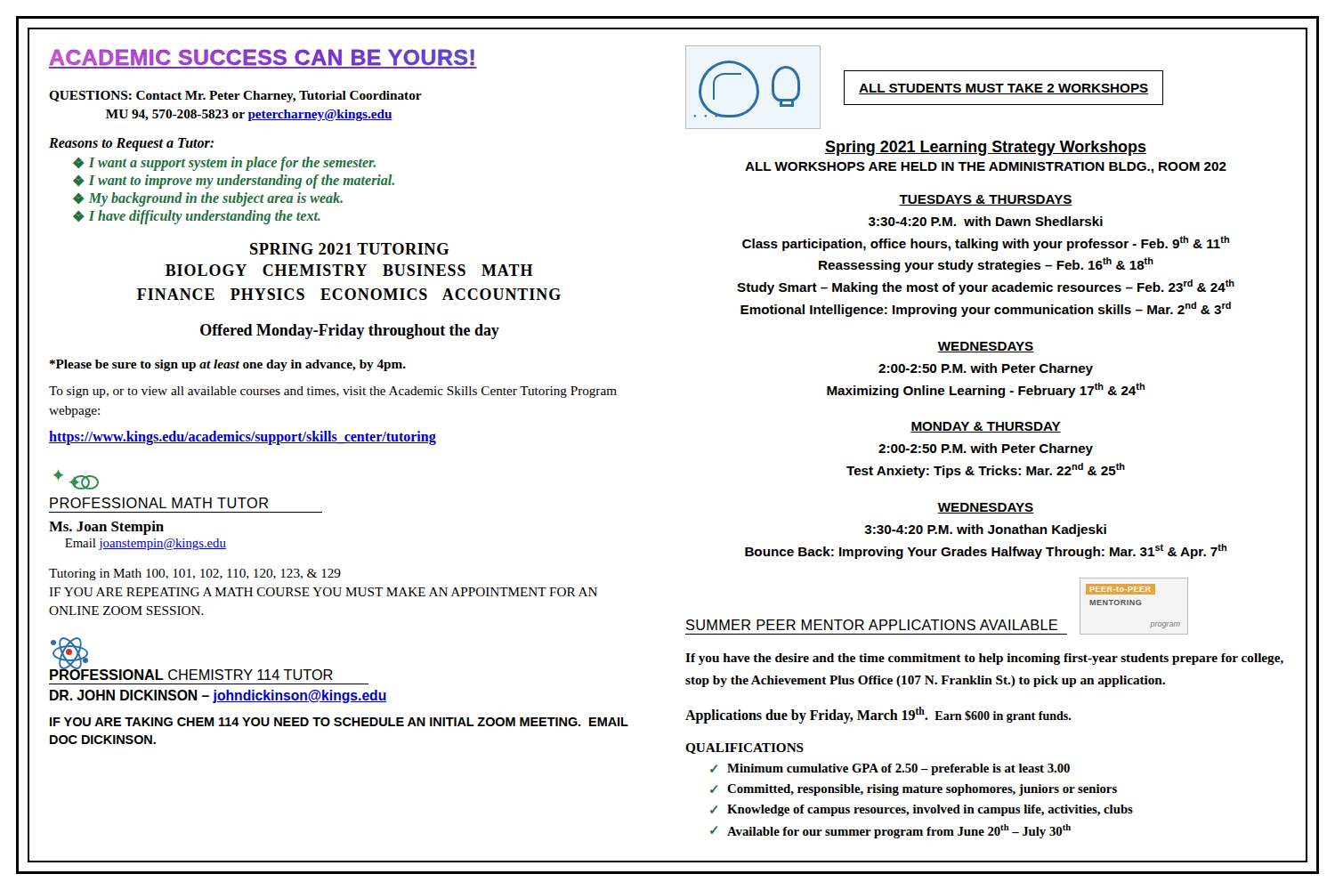ACADEMIC SUCCESS CAN BE YOURS!
QUESTIONS: Contact Mr. Peter Charney, Tutorial Coordinator MU 94, 570-208-5823 or petercharney@kings.edu
Reasons to Request a Tutor:
I want a support system in place for the semester.
I want to improve my understanding of the material.
My background in the subject area is weak.
I have difficulty understanding the text.
SPRING 2021 TUTORING
BIOLOGY CHEMISTRY BUSINESS MATH
FINANCE PHYSICS ECONOMICS ACCOUNTING
Offered Monday-Friday throughout the day
*Please be sure to sign up at least one day in advance, by 4pm.
To sign up, or to view all available courses and times, visit the Academic Skills Center Tutoring Program webpage:
https://www.kings.edu/academics/support/skills_center/tutoring
✦ ✦
PROFESSIONAL MATH TUTOR
Ms. Joan Stempin
Email joanstempin@kings.edu
Tutoring in Math 100, 101, 102, 110, 120, 123, & 129
IF YOU ARE REPEATING A MATH COURSE YOU MUST MAKE AN APPOINTMENT FOR AN ONLINE ZOOM SESSION.
PROFESSIONAL CHEMISTRY 114 TUTOR
DR. JOHN DICKINSON – johndickinson@kings.edu
IF YOU ARE TAKING CHEM 114 YOU NEED TO SCHEDULE AN INITIAL ZOOM MEETING. EMAIL DOC DICKINSON.
• • •
ALL STUDENTS MUST TAKE 2 WORKSHOPS
Spring 2021 Learning Strategy Workshops
ALL WORKSHOPS ARE HELD IN THE ADMINISTRATION BLDG., ROOM 202
TUESDAYS & THURSDAYS 3:30-4:20 P.M. with Dawn Shedlarski Class participation, office hours, talking with your professor - Feb. 9th & 11th Reassessing your study strategies – Feb. 16th & 18th Study Smart – Making the most of your academic resources – Feb. 23rd & 24th Emotional Intelligence: Improving your communication skills – Mar. 2nd & 3rd
WEDNESDAYS 2:00-2:50 P.M. with Peter Charney Maximizing Online Learning - February 17th & 24th
MONDAY & THURSDAY 2:00-2:50 P.M. with Peter Charney Test Anxiety: Tips & Tricks: Mar. 22nd & 25th
WEDNESDAYS 3:30-4:20 P.M. with Jonathan Kadjeski Bounce Back: Improving Your Grades Halfway Through: Mar. 31st & Apr. 7th
SUMMER PEER MENTOR APPLICATIONS AVAILABLE
PEER-to-PEER MENTORING program
If you have the desire and the time commitment to help incoming first-year students prepare for college, stop by the Achievement Plus Office (107 N. Franklin St.) to pick up an application.
Applications due by Friday, March 19th. Earn $600 in grant funds.
QUALIFICATIONS
Minimum cumulative GPA of 2.50 – preferable is at least 3.00
Committed, responsible, rising mature sophomores, juniors or seniors
Knowledge of campus resources, involved in campus life, activities, clubs
Available for our summer program from June 20th – July 30th